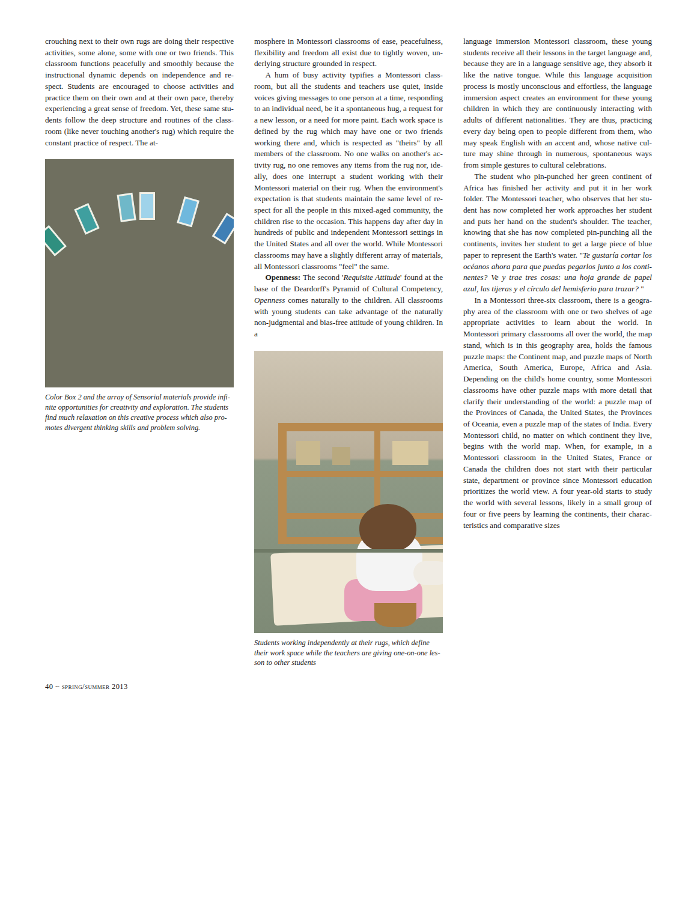crouching next to their own rugs are doing their respective activities, some alone, some with one or two friends. This classroom functions peacefully and smoothly because the instructional dynamic depends on independence and respect. Students are encouraged to choose activities and practice them on their own and at their own pace, thereby experiencing a great sense of freedom. Yet, these same students follow the deep structure and routines of the classroom (like never touching another's rug) which require the constant practice of respect. The at-
Color Box 2 and the array of Sensorial materials provide infinite opportunities for creativity and exploration. The students find much relaxation on this creative process which also promotes divergent thinking skills and problem solving.
mosphere in Montessori classrooms of ease, peacefulness, flexibility and freedom all exist due to tightly woven, underlying structure grounded in respect.
A hum of busy activity typifies a Montessori classroom, but all the students and teachers use quiet, inside voices giving messages to one person at a time, responding to an individual need, be it a spontaneous hug, a request for a new lesson, or a need for more paint. Each work space is defined by the rug which may have one or two friends working there and, which is respected as "theirs" by all members of the classroom. No one walks on another's activity rug, no one removes any items from the rug nor, ideally, does one interrupt a student working with their Montessori material on their rug. When the environment's expectation is that students maintain the same level of respect for all the people in this mixed-aged community, the children rise to the occasion. This happens day after day in hundreds of public and independent Montessori settings in the United States and all over the world. While Montessori classrooms may have a slightly different array of materials, all Montessori classrooms "feel" the same.
Openness: The second 'Requisite Attitude' found at the base of the Deardorff's Pyramid of Cultural Competency, Openness comes naturally to the children. All classrooms with young students can take advantage of the naturally non-judgmental and bias-free attitude of young children. In a
Students working independently at their rugs, which define their work space while the teachers are giving one-on-one lesson to other students
language immersion Montessori classroom, these young students receive all their lessons in the target language and, because they are in a language sensitive age, they absorb it like the native tongue. While this language acquisition process is mostly unconscious and effortless, the language immersion aspect creates an environment for these young children in which they are continuously interacting with adults of different nationalities. They are thus, practicing every day being open to people different from them, who may speak English with an accent and, whose native culture may shine through in numerous, spontaneous ways from simple gestures to cultural celebrations.
The student who pin-punched her green continent of Africa has finished her activity and put it in her work folder. The Montessori teacher, who observes that her student has now completed her work approaches her student and puts her hand on the student's shoulder. The teacher, knowing that she has now completed pin-punching all the continents, invites her student to get a large piece of blue paper to represent the Earth's water. "Te gustaría cortar los océanos ahora para que puedas pegarlos junto a los continentes? Ve y trae tres cosas: una hoja grande de papel azul, las tijeras y el círculo del hemisferio para trazar? "
In a Montessori three-six classroom, there is a geography area of the classroom with one or two shelves of age appropriate activities to learn about the world. In Montessori primary classrooms all over the world, the map stand, which is in this geography area, holds the famous puzzle maps: the Continent map, and puzzle maps of North America, South America, Europe, Africa and Asia. Depending on the child's home country, some Montessori classrooms have other puzzle maps with more detail that clarify their understanding of the world: a puzzle map of the Provinces of Canada, the United States, the Provinces of Oceania, even a puzzle map of the states of India. Every Montessori child, no matter on which continent they live, begins with the world map. When, for example, in a Montessori classroom in the United States, France or Canada the children does not start with their particular state, department or province since Montessori education prioritizes the world view. A four year-old starts to study the world with several lessons, likely in a small group of four or five peers by learning the continents, their characteristics and comparative sizes
40 ~ spring/summer 2013